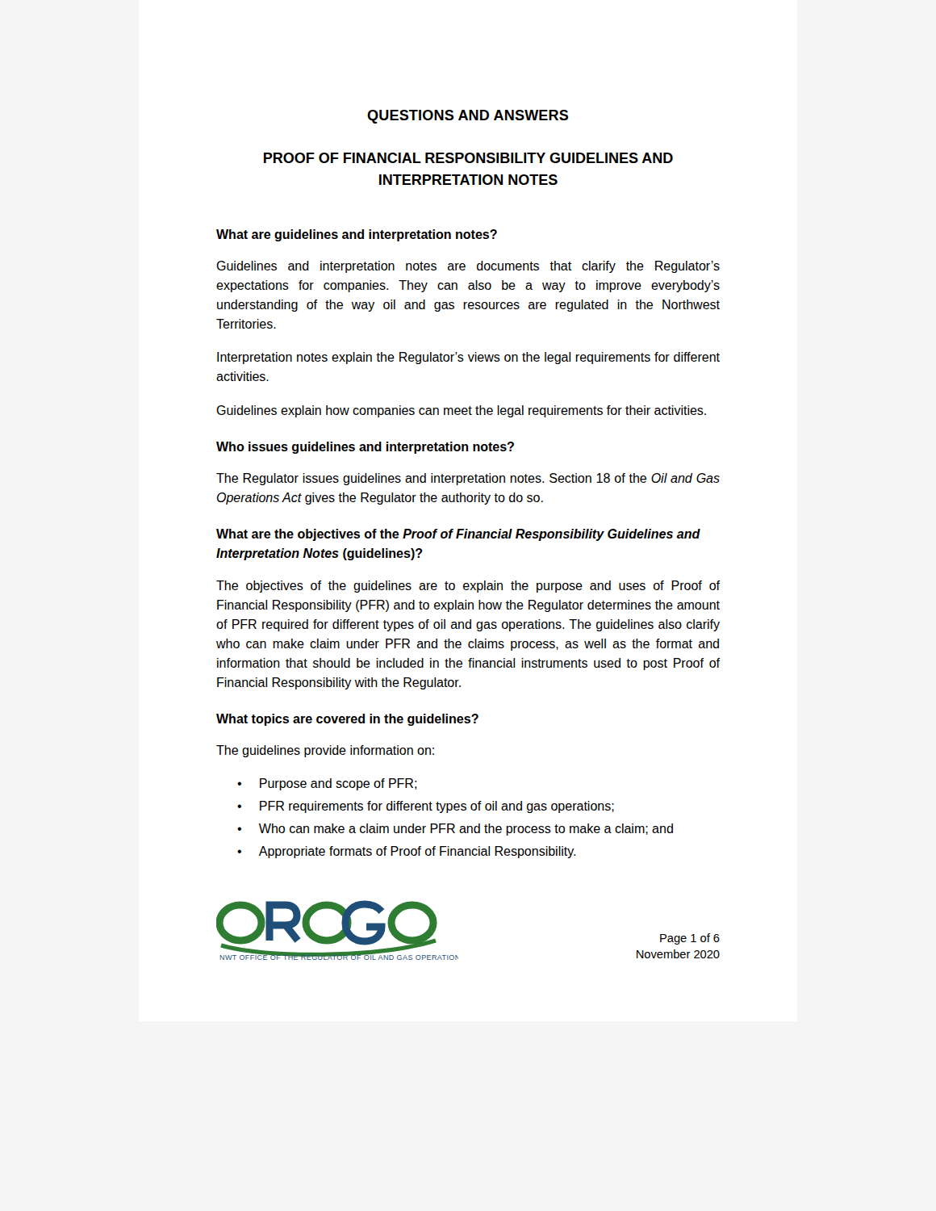QUESTIONS AND ANSWERS
PROOF OF FINANCIAL RESPONSIBILITY GUIDELINES AND
INTERPRETATION NOTES
What are guidelines and interpretation notes?
Guidelines and interpretation notes are documents that clarify the Regulator’s expectations for companies. They can also be a way to improve everybody’s understanding of the way oil and gas resources are regulated in the Northwest Territories.
Interpretation notes explain the Regulator’s views on the legal requirements for different activities.
Guidelines explain how companies can meet the legal requirements for their activities.
Who issues guidelines and interpretation notes?
The Regulator issues guidelines and interpretation notes. Section 18 of the Oil and Gas Operations Act gives the Regulator the authority to do so.
What are the objectives of the Proof of Financial Responsibility Guidelines and Interpretation Notes (guidelines)?
The objectives of the guidelines are to explain the purpose and uses of Proof of Financial Responsibility (PFR) and to explain how the Regulator determines the amount of PFR required for different types of oil and gas operations. The guidelines also clarify who can make claim under PFR and the claims process, as well as the format and information that should be included in the financial instruments used to post Proof of Financial Responsibility with the Regulator.
What topics are covered in the guidelines?
The guidelines provide information on:
Purpose and scope of PFR;
PFR requirements for different types of oil and gas operations;
Who can make a claim under PFR and the process to make a claim; and
Appropriate formats of Proof of Financial Responsibility.
NWT OFFICE OF THE REGULATOR OF OIL AND GAS OPERATIONS
Page 1 of 6
November 2020